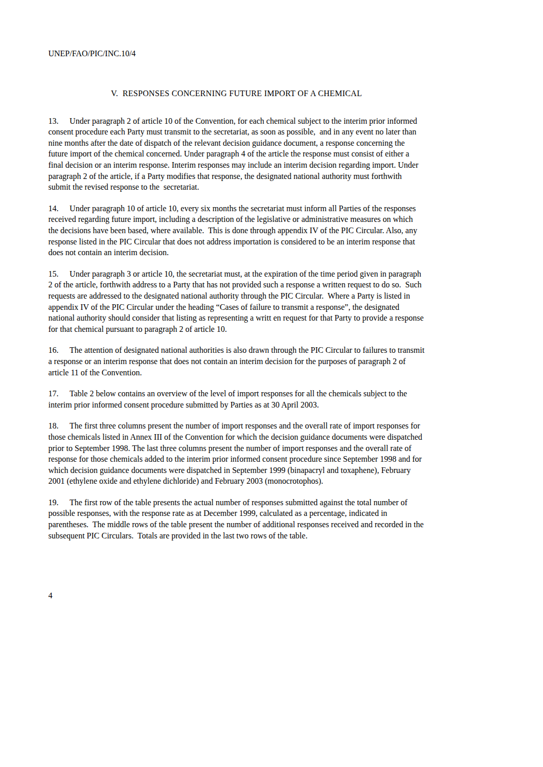UNEP/FAO/PIC/INC.10/4
V. RESPONSES CONCERNING FUTURE IMPORT OF A CHEMICAL
13. Under paragraph 2 of article 10 of the Convention, for each chemical subject to the interim prior informed consent procedure each Party must transmit to the secretariat, as soon as possible, and in any event no later than nine months after the date of dispatch of the relevant decision guidance document, a response concerning the future import of the chemical concerned. Under paragraph 4 of the article the response must consist of either a final decision or an interim response. Interim responses may include an interim decision regarding import. Under paragraph 2 of the article, if a Party modifies that response, the designated national authority must forthwith submit the revised response to the secretariat.
14. Under paragraph 10 of article 10, every six months the secretariat must inform all Parties of the responses received regarding future import, including a description of the legislative or administrative measures on which the decisions have been based, where available. This is done through appendix IV of the PIC Circular. Also, any response listed in the PIC Circular that does not address importation is considered to be an interim response that does not contain an interim decision.
15. Under paragraph 3 or article 10, the secretariat must, at the expiration of the time period given in paragraph 2 of the article, forthwith address to a Party that has not provided such a response a written request to do so. Such requests are addressed to the designated national authority through the PIC Circular. Where a Party is listed in appendix IV of the PIC Circular under the heading “Cases of failure to transmit a response”, the designated national authority should consider that listing as representing a writt en request for that Party to provide a response for that chemical pursuant to paragraph 2 of article 10.
16. The attention of designated national authorities is also drawn through the PIC Circular to failures to transmit a response or an interim response that does not contain an interim decision for the purposes of paragraph 2 of article 11 of the Convention.
17. Table 2 below contains an overview of the level of import responses for all the chemicals subject to the interim prior informed consent procedure submitted by Parties as at 30 April 2003.
18. The first three columns present the number of import responses and the overall rate of import responses for those chemicals listed in Annex III of the Convention for which the decision guidance documents were dispatched prior to September 1998. The last three columns present the number of import responses and the overall rate of response for those chemicals added to the interim prior informed consent procedure since September 1998 and for which decision guidance documents were dispatched in September 1999 (binapacryl and toxaphene), February 2001 (ethylene oxide and ethylene dichloride) and February 2003 (monocrotophos).
19. The first row of the table presents the actual number of responses submitted against the total number of possible responses, with the response rate as at December 1999, calculated as a percentage, indicated in parentheses. The middle rows of the table present the number of additional responses received and recorded in the subsequent PIC Circulars. Totals are provided in the last two rows of the table.
4